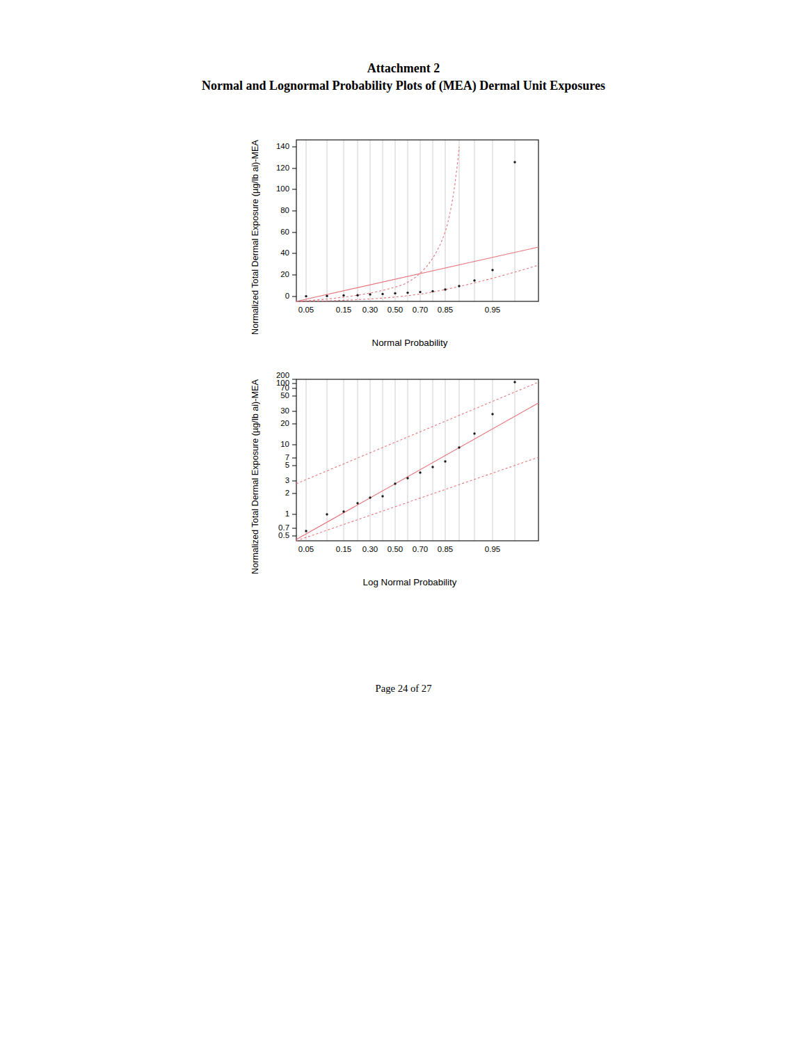Attachment 2
Normal and Lognormal Probability Plots of (MEA) Dermal Unit Exposures
Normalized Total Dermal Exposure (µg/lb ai)-MEA
0 20 40 60 80 100 120 140 0.05 0.15 0.30 0.50 0.70 0.85 0.95
Normal Probability
Normalized Total Dermal Exposure (µg/lb ai)-MEA
0.5 0.7 1 2 3 5 7 10 20 30 50 70 100 200 0.05 0.15 0.30 0.50 0.70 0.85 0.95
Log Normal Probability
Page 24 of 27